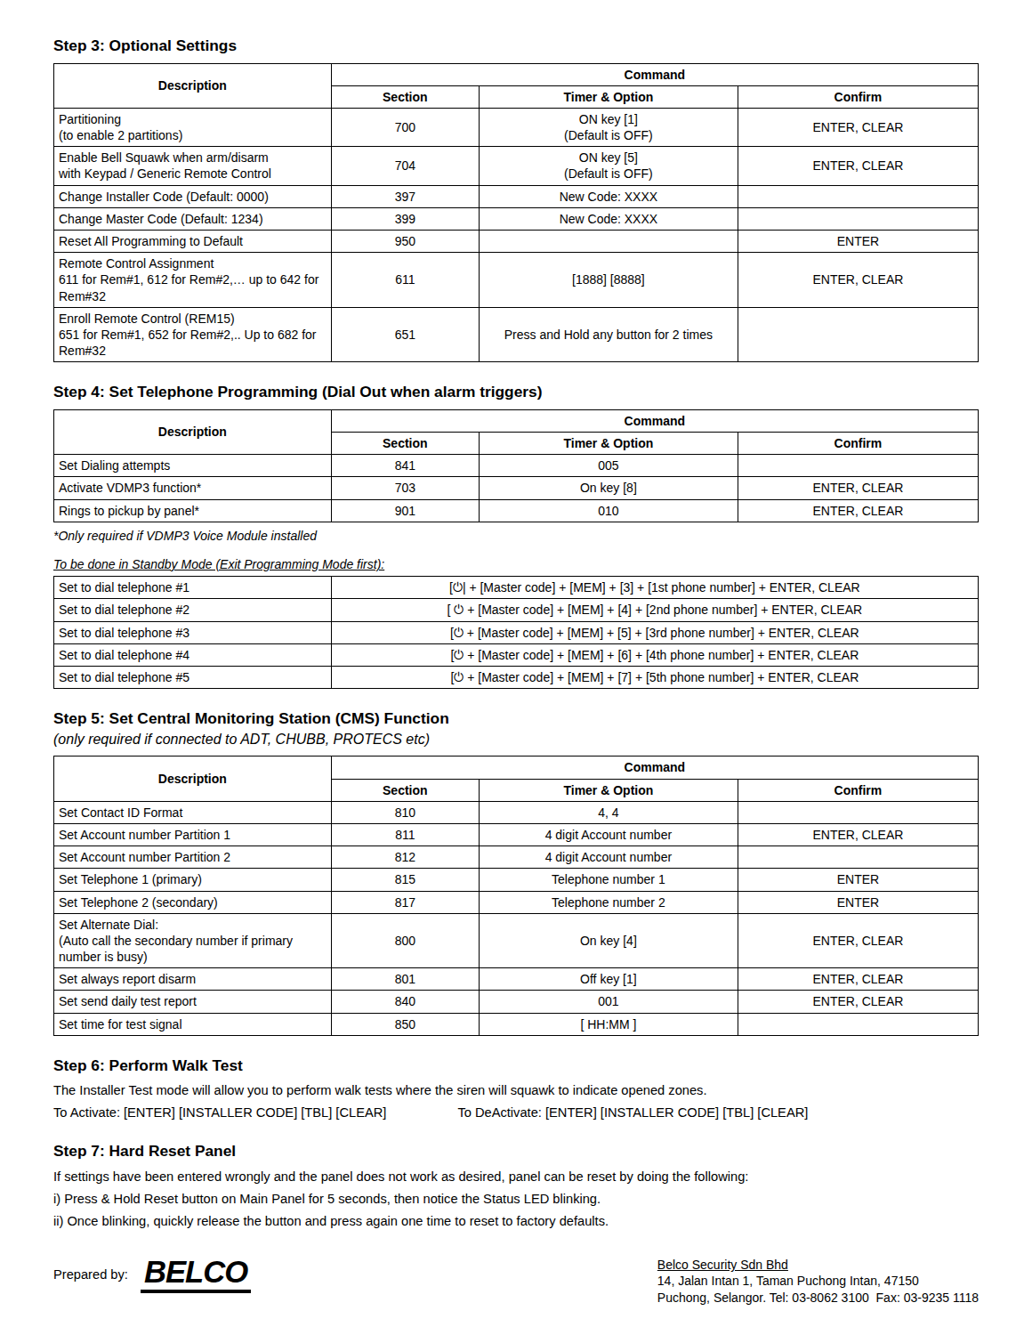Step 3: Optional Settings
| Description | Command |
| --- | --- |
| Section | Timer & Option | Confirm |
| Partitioning (to enable 2 partitions) | 700 | ON key [1] (Default is OFF) | ENTER, CLEAR |
| Enable Bell Squawk when arm/disarm with Keypad / Generic Remote Control | 704 | ON key [5] (Default is OFF) | ENTER, CLEAR |
| Change Installer Code (Default: 0000) | 397 | New Code: XXXX | |
| Change Master Code (Default: 1234) | 399 | New Code: XXXX | |
| Reset All Programming to Default | 950 | | ENTER |
| Remote Control Assignment 611 for Rem#1, 612 for Rem#2,… up to 642 for Rem#32 | 611 | [1888] [8888] | ENTER, CLEAR |
| Enroll Remote Control (REM15) 651 for Rem#1, 652 for Rem#2,.. Up to 682 for Rem#32 | 651 | Press and Hold any button for 2 times | |
Step 4: Set Telephone Programming (Dial Out when alarm triggers)
| Description | Command |
| --- | --- |
| Section | Timer & Option | Confirm |
| Set Dialing attempts | 841 | 005 | |
| Activate VDMP3 function* | 703 | On key [8] | ENTER, CLEAR |
| Rings to pickup by panel* | 901 | 010 | ENTER, CLEAR |
*Only required if VDMP3 Voice Module installed
To be done in Standby Mode (Exit Programming Mode first):
| Set to dial telephone #1 | [ ⏻ / + [Master code] + [MEM] + [3] + [1st phone number] + ENTER, CLEAR |
| Set to dial telephone #2 | [ ⏻ + [Master code] + [MEM] + [4] + [2nd phone number] + ENTER, CLEAR |
| Set to dial telephone #3 | [ ⏻ + [Master code] + [MEM] + [5] + [3rd phone number] + ENTER, CLEAR |
| Set to dial telephone #4 | [ ⏻ + [Master code] + [MEM] + [6] + [4th phone number] + ENTER, CLEAR |
| Set to dial telephone #5 | [ ⏻ + [Master code] + [MEM] + [7] + [5th phone number] + ENTER, CLEAR |
Step 5: Set Central Monitoring Station (CMS) Function
(only required if connected to ADT, CHUBB, PROTECS etc)
| Description | Command |
| --- | --- |
| Section | Timer & Option | Confirm |
| Set Contact ID Format | 810 | 4, 4 | |
| Set Account number Partition 1 | 811 | 4 digit Account number | ENTER, CLEAR |
| Set Account number Partition 2 | 812 | 4 digit Account number | |
| Set Telephone 1 (primary) | 815 | Telephone number 1 | ENTER |
| Set Telephone 2 (secondary) | 817 | Telephone number 2 | ENTER |
| Set Alternate Dial: (Auto call the secondary number if primary number is busy) | 800 | On key [4] | ENTER, CLEAR |
| Set always report disarm | 801 | Off key [1] | ENTER, CLEAR |
| Set send daily test report | 840 | 001 | ENTER, CLEAR |
| Set time for test signal | 850 | [ HH:MM ] | |
Step 6: Perform Walk Test
The Installer Test mode will allow you to perform walk tests where the siren will squawk to indicate opened zones.
To Activate: [ENTER] [INSTALLER CODE] [TBL] [CLEAR] To DeActivate: [ENTER] [INSTALLER CODE] [TBL] [CLEAR]
Step 7: Hard Reset Panel
If settings have been entered wrongly and the panel does not work as desired, panel can be reset by doing the following:
i) Press & Hold Reset button on Main Panel for 5 seconds, then notice the Status LED blinking.
ii) Once blinking, quickly release the button and press again one time to reset to factory defaults.
Prepared by: BELCO
Belco Security Sdn Bhd
14, Jalan Intan 1, Taman Puchong Intan, 47150
Puchong, Selangor. Tel: 03-8062 3100 Fax: 03-9235 1118